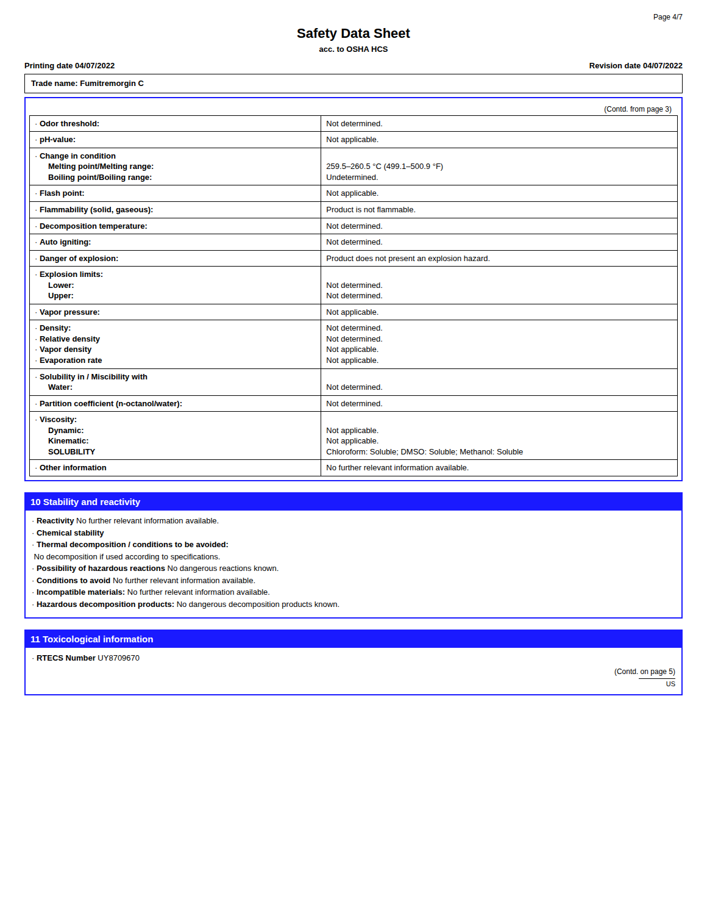Page 4/7
Safety Data Sheet
acc. to OSHA HCS
Printing date 04/07/2022 Revision date 04/07/2022
Trade name: Fumitremorgin C
(Contd. from page 3)
| · Odor threshold: | Not determined. |
| · pH-value: | Not applicable. |
| · Change in condition Melting point/Melting range: Boiling point/Boiling range: | 259.5–260.5 °C (499.1–500.9 °F) Undetermined. |
| · Flash point: | Not applicable. |
| · Flammability (solid, gaseous): | Product is not flammable. |
| · Decomposition temperature: | Not determined. |
| · Auto igniting: | Not determined. |
| · Danger of explosion: | Product does not present an explosion hazard. |
| · Explosion limits: Lower: Upper: | Not determined. Not determined. |
| · Vapor pressure: | Not applicable. |
| · Density: · Relative density · Vapor density · Evaporation rate | Not determined. Not determined. Not applicable. Not applicable. |
| · Solubility in / Miscibility with Water: | Not determined. |
| · Partition coefficient (n-octanol/water): | Not determined. |
| · Viscosity: Dynamic: Kinematic: SOLUBILITY | Not applicable. Not applicable. Chloroform: Soluble; DMSO: Soluble; Methanol: Soluble |
| · Other information | No further relevant information available. |
10 Stability and reactivity
· Reactivity No further relevant information available.
· Chemical stability
· Thermal decomposition / conditions to be avoided:
No decomposition if used according to specifications.
· Possibility of hazardous reactions No dangerous reactions known.
· Conditions to avoid No further relevant information available.
· Incompatible materials: No further relevant information available.
· Hazardous decomposition products: No dangerous decomposition products known.
11 Toxicological information
· RTECS Number UY8709670
(Contd. on page 5)
US